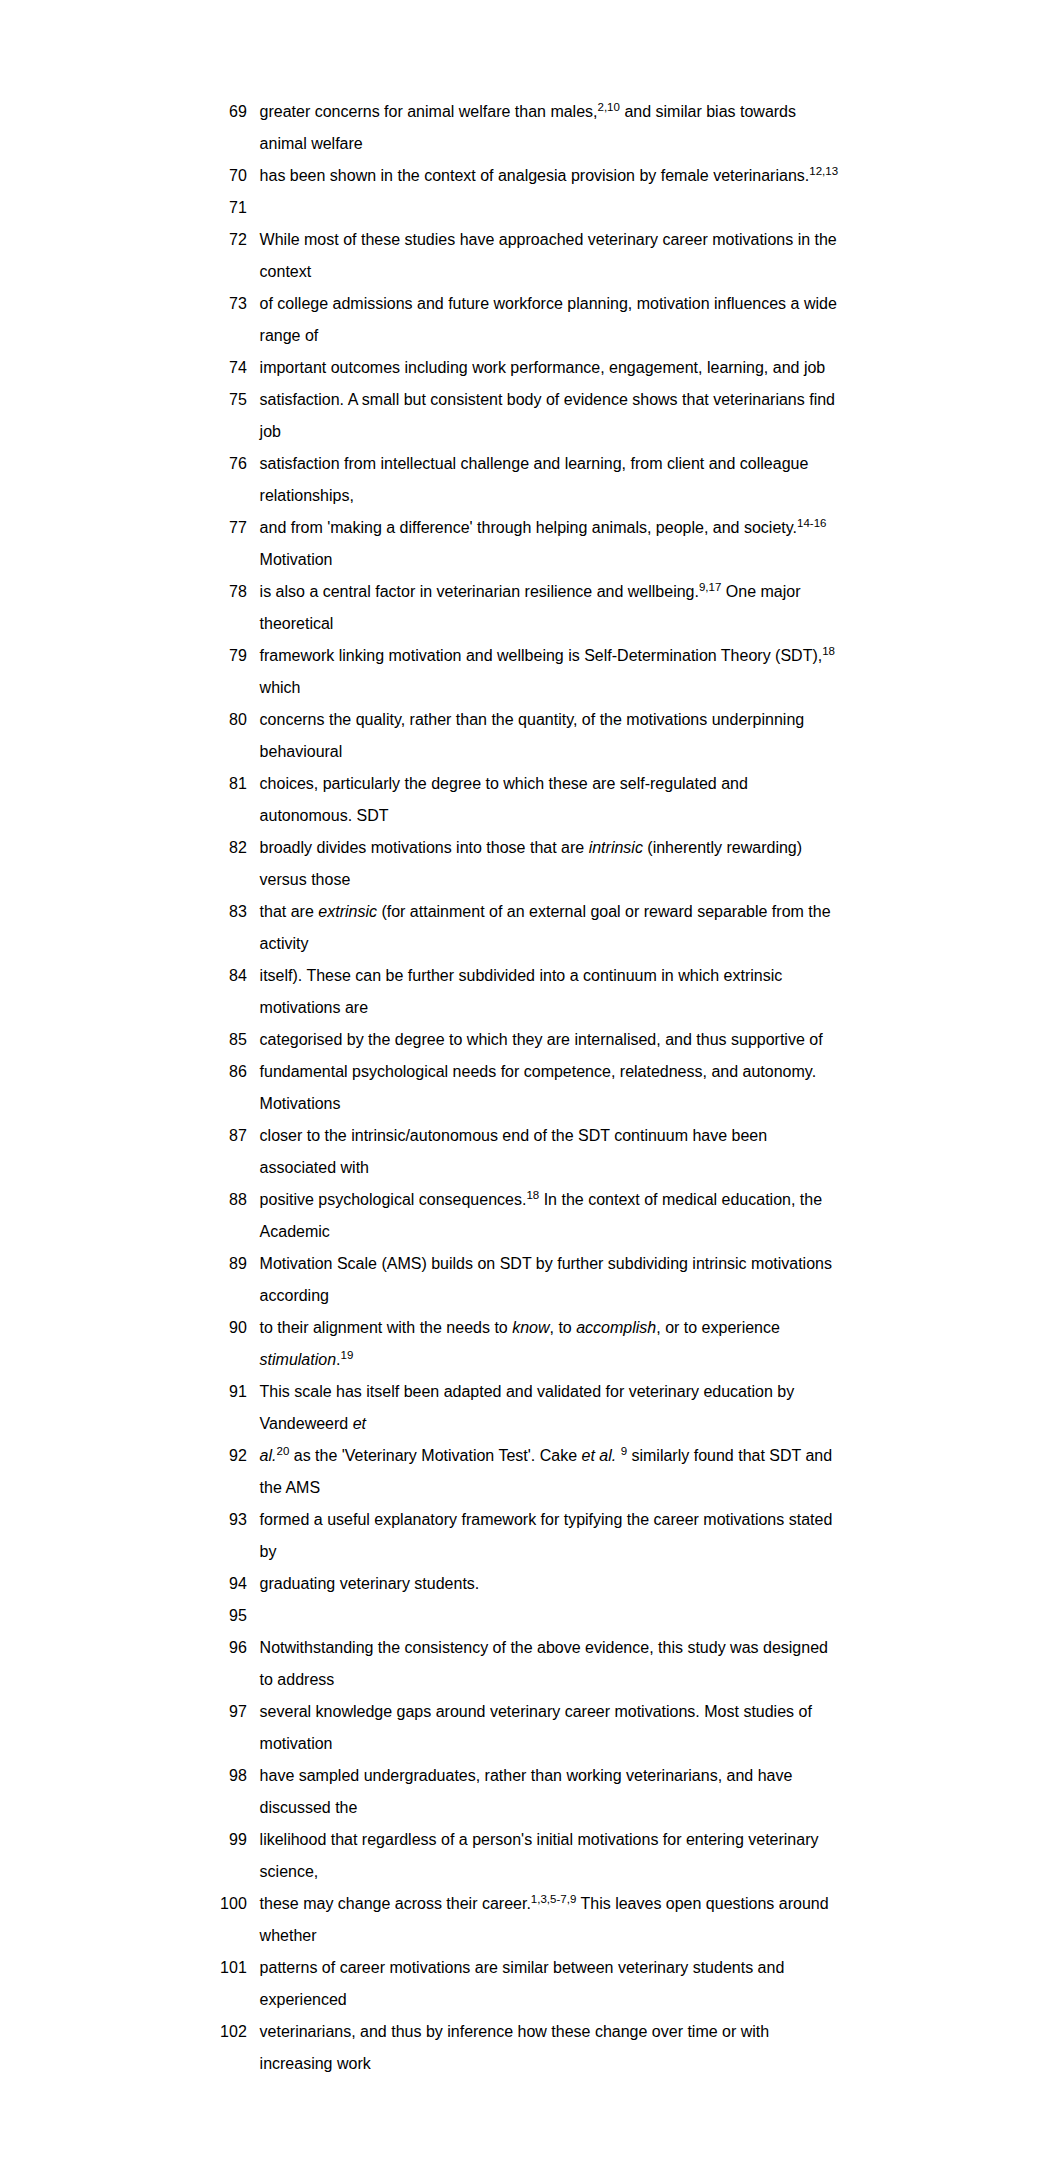greater concerns for animal welfare than males,2,10 and similar bias towards animal welfare
has been shown in the context of analgesia provision by female veterinarians.12,13
While most of these studies have approached veterinary career motivations in the context
of college admissions and future workforce planning, motivation influences a wide range of
important outcomes including work performance, engagement, learning, and job
satisfaction. A small but consistent body of evidence shows that veterinarians find job
satisfaction from intellectual challenge and learning, from client and colleague relationships,
and from 'making a difference' through helping animals, people, and society.14-16 Motivation
is also a central factor in veterinarian resilience and wellbeing.9,17 One major theoretical
framework linking motivation and wellbeing is Self-Determination Theory (SDT),18 which
concerns the quality, rather than the quantity, of the motivations underpinning behavioural
choices, particularly the degree to which these are self-regulated and autonomous. SDT
broadly divides motivations into those that are intrinsic (inherently rewarding) versus those
that are extrinsic (for attainment of an external goal or reward separable from the activity
itself). These can be further subdivided into a continuum in which extrinsic motivations are
categorised by the degree to which they are internalised, and thus supportive of
fundamental psychological needs for competence, relatedness, and autonomy. Motivations
closer to the intrinsic/autonomous end of the SDT continuum have been associated with
positive psychological consequences.18 In the context of medical education, the Academic
Motivation Scale (AMS) builds on SDT by further subdividing intrinsic motivations according
to their alignment with the needs to know, to accomplish, or to experience stimulation.19
This scale has itself been adapted and validated for veterinary education by Vandeweerd et
al.20 as the 'Veterinary Motivation Test'. Cake et al. 9 similarly found that SDT and the AMS
formed a useful explanatory framework for typifying the career motivations stated by
graduating veterinary students.
Notwithstanding the consistency of the above evidence, this study was designed to address
several knowledge gaps around veterinary career motivations. Most studies of motivation
have sampled undergraduates, rather than working veterinarians, and have discussed the
likelihood that regardless of a person's initial motivations for entering veterinary science,
these may change across their career.1,3,5-7,9 This leaves open questions around whether
patterns of career motivations are similar between veterinary students and experienced
veterinarians, and thus by inference how these change over time or with increasing work